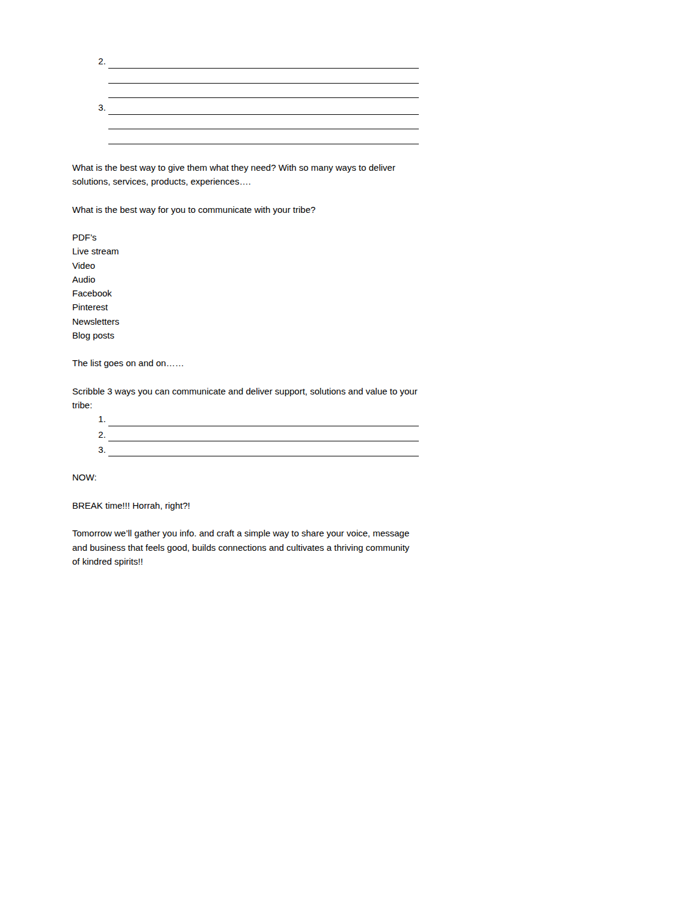What is the best way to give them what they need? With so many ways to deliver solutions, services, products, experiences….
What is the best way for you to communicate with your tribe?
PDF’s
Live stream
Video
Audio
Facebook
Pinterest
Newsletters
Blog posts
The list goes on and on……
Scribble 3 ways you can communicate and deliver support, solutions and value to your tribe:
NOW:
BREAK time!!! Horrah, right?!
Tomorrow we’ll gather you info. and craft a simple way to share your voice, message and business that feels good, builds connections and cultivates a thriving community of kindred spirits!!